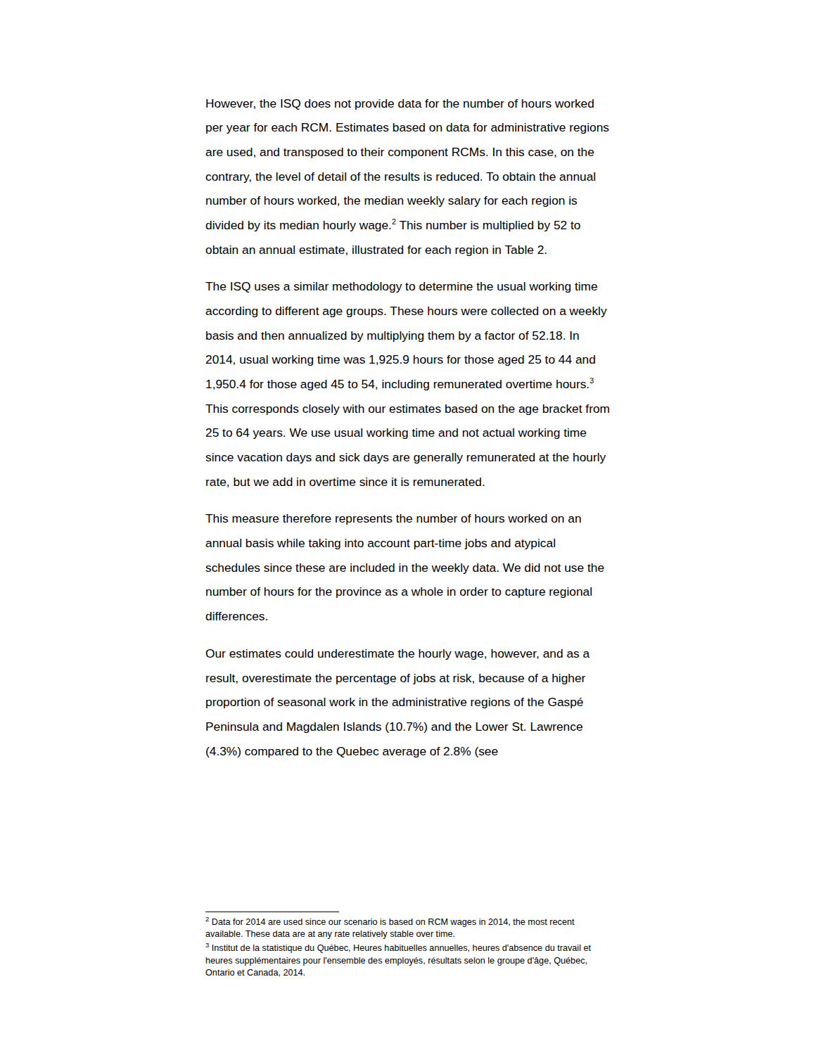However, the ISQ does not provide data for the number of hours worked per year for each RCM. Estimates based on data for administrative regions are used, and transposed to their component RCMs. In this case, on the contrary, the level of detail of the results is reduced. To obtain the annual number of hours worked, the median weekly salary for each region is divided by its median hourly wage.2 This number is multiplied by 52 to obtain an annual estimate, illustrated for each region in Table 2.
The ISQ uses a similar methodology to determine the usual working time according to different age groups. These hours were collected on a weekly basis and then annualized by multiplying them by a factor of 52.18. In 2014, usual working time was 1,925.9 hours for those aged 25 to 44 and 1,950.4 for those aged 45 to 54, including remunerated overtime hours.3 This corresponds closely with our estimates based on the age bracket from 25 to 64 years. We use usual working time and not actual working time since vacation days and sick days are generally remunerated at the hourly rate, but we add in overtime since it is remunerated.
This measure therefore represents the number of hours worked on an annual basis while taking into account part-time jobs and atypical schedules since these are included in the weekly data. We did not use the number of hours for the province as a whole in order to capture regional differences.
Our estimates could underestimate the hourly wage, however, and as a result, overestimate the percentage of jobs at risk, because of a higher proportion of seasonal work in the administrative regions of the Gaspé Peninsula and Magdalen Islands (10.7%) and the Lower St. Lawrence (4.3%) compared to the Quebec average of 2.8% (see
2 Data for 2014 are used since our scenario is based on RCM wages in 2014, the most recent available. These data are at any rate relatively stable over time.
3 Institut de la statistique du Québec, Heures habituelles annuelles, heures d'absence du travail et heures supplémentaires pour l'ensemble des employés, résultats selon le groupe d'âge, Québec, Ontario et Canada, 2014.